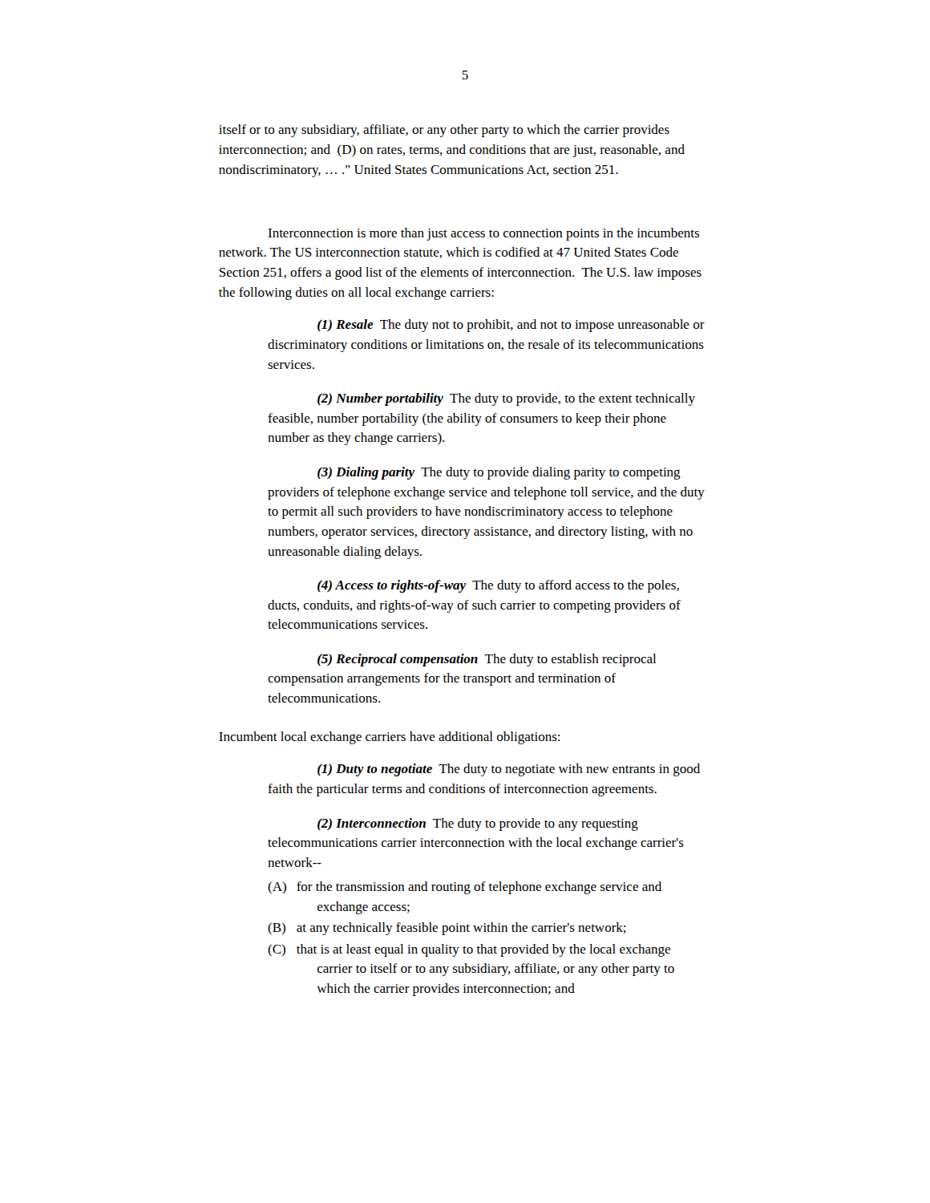5
itself or to any subsidiary, affiliate, or any other party to which the carrier provides interconnection; and (D) on rates, terms, and conditions that are just, reasonable, and nondiscriminatory, … ." United States Communications Act, section 251.
Interconnection is more than just access to connection points in the incumbents network. The US interconnection statute, which is codified at 47 United States Code Section 251, offers a good list of the elements of interconnection. The U.S. law imposes the following duties on all local exchange carriers:
(1) Resale The duty not to prohibit, and not to impose unreasonable or discriminatory conditions or limitations on, the resale of its telecommunications services.
(2) Number portability The duty to provide, to the extent technically feasible, number portability (the ability of consumers to keep their phone number as they change carriers).
(3) Dialing parity The duty to provide dialing parity to competing providers of telephone exchange service and telephone toll service, and the duty to permit all such providers to have nondiscriminatory access to telephone numbers, operator services, directory assistance, and directory listing, with no unreasonable dialing delays.
(4) Access to rights-of-way The duty to afford access to the poles, ducts, conduits, and rights-of-way of such carrier to competing providers of telecommunications services.
(5) Reciprocal compensation The duty to establish reciprocal compensation arrangements for the transport and termination of telecommunications.
Incumbent local exchange carriers have additional obligations:
(1) Duty to negotiate The duty to negotiate with new entrants in good faith the particular terms and conditions of interconnection agreements.
(2) Interconnection The duty to provide to any requesting telecommunications carrier interconnection with the local exchange carrier's network--
(A) for the transmission and routing of telephone exchange service and exchange access;
(B) at any technically feasible point within the carrier's network;
(C) that is at least equal in quality to that provided by the local exchange carrier to itself or to any subsidiary, affiliate, or any other party to which the carrier provides interconnection; and